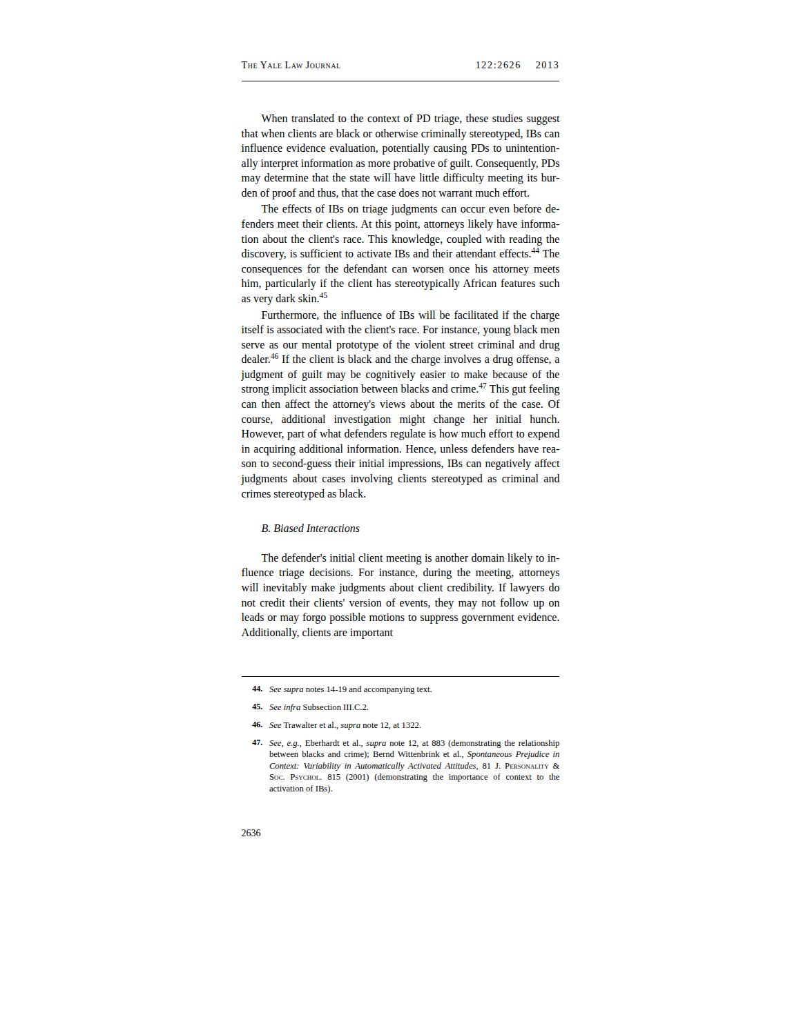The Yale Law Journal 122:2626 2013
When translated to the context of PD triage, these studies suggest that when clients are black or otherwise criminally stereotyped, IBs can influence evidence evaluation, potentially causing PDs to unintentionally interpret information as more probative of guilt. Consequently, PDs may determine that the state will have little difficulty meeting its burden of proof and thus, that the case does not warrant much effort.
The effects of IBs on triage judgments can occur even before defenders meet their clients. At this point, attorneys likely have information about the client's race. This knowledge, coupled with reading the discovery, is sufficient to activate IBs and their attendant effects.44 The consequences for the defendant can worsen once his attorney meets him, particularly if the client has stereotypically African features such as very dark skin.45
Furthermore, the influence of IBs will be facilitated if the charge itself is associated with the client's race. For instance, young black men serve as our mental prototype of the violent street criminal and drug dealer.46 If the client is black and the charge involves a drug offense, a judgment of guilt may be cognitively easier to make because of the strong implicit association between blacks and crime.47 This gut feeling can then affect the attorney's views about the merits of the case. Of course, additional investigation might change her initial hunch. However, part of what defenders regulate is how much effort to expend in acquiring additional information. Hence, unless defenders have reason to second-guess their initial impressions, IBs can negatively affect judgments about cases involving clients stereotyped as criminal and crimes stereotyped as black.
B. Biased Interactions
The defender's initial client meeting is another domain likely to influence triage decisions. For instance, during the meeting, attorneys will inevitably make judgments about client credibility. If lawyers do not credit their clients' version of events, they may not follow up on leads or may forgo possible motions to suppress government evidence. Additionally, clients are important
See supra notes 14-19 and accompanying text.
See infra Subsection III.C.2.
See Trawalter et al., supra note 12, at 1322.
See, e.g., Eberhardt et al., supra note 12, at 883 (demonstrating the relationship between blacks and crime); Bernd Wittenbrink et al., Spontaneous Prejudice in Context: Variability in Automatically Activated Attitudes, 81 J. Personality & Soc. Psychol. 815 (2001) (demonstrating the importance of context to the activation of IBs).
2636